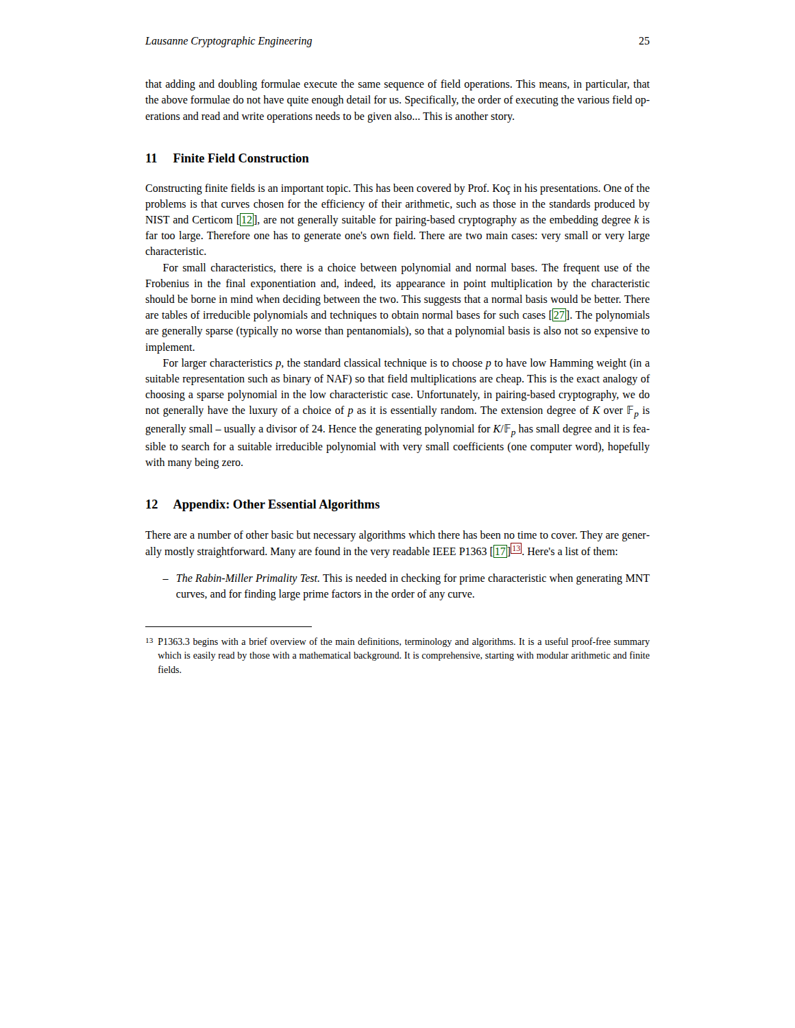Lausanne Cryptographic Engineering 25
that adding and doubling formulae execute the same sequence of field operations. This means, in particular, that the above formulae do not have quite enough detail for us. Specifically, the order of executing the various field operations and read and write operations needs to be given also... This is another story.
11 Finite Field Construction
Constructing finite fields is an important topic. This has been covered by Prof. Koç in his presentations. One of the problems is that curves chosen for the efficiency of their arithmetic, such as those in the standards produced by NIST and Certicom [12], are not generally suitable for pairing-based cryptography as the embedding degree k is far too large. Therefore one has to generate one's own field. There are two main cases: very small or very large characteristic.
For small characteristics, there is a choice between polynomial and normal bases. The frequent use of the Frobenius in the final exponentiation and, indeed, its appearance in point multiplication by the characteristic should be borne in mind when deciding between the two. This suggests that a normal basis would be better. There are tables of irreducible polynomials and techniques to obtain normal bases for such cases [27]. The polynomials are generally sparse (typically no worse than pentanomials), so that a polynomial basis is also not so expensive to implement.
For larger characteristics p, the standard classical technique is to choose p to have low Hamming weight (in a suitable representation such as binary of NAF) so that field multiplications are cheap. This is the exact analogy of choosing a sparse polynomial in the low characteristic case. Unfortunately, in pairing-based cryptography, we do not generally have the luxury of a choice of p as it is essentially random. The extension degree of K over 𝔽p is generally small – usually a divisor of 24. Hence the generating polynomial for K/𝔽p has small degree and it is feasible to search for a suitable irreducible polynomial with very small coefficients (one computer word), hopefully with many being zero.
12 Appendix: Other Essential Algorithms
There are a number of other basic but necessary algorithms which there has been no time to cover. They are generally mostly straightforward. Many are found in the very readable IEEE P1363 [17]13. Here's a list of them:
The Rabin-Miller Primality Test. This is needed in checking for prime characteristic when generating MNT curves, and for finding large prime factors in the order of any curve.
13 P1363.3 begins with a brief overview of the main definitions, terminology and algorithms. It is a useful proof-free summary which is easily read by those with a mathematical background. It is comprehensive, starting with modular arithmetic and finite fields.